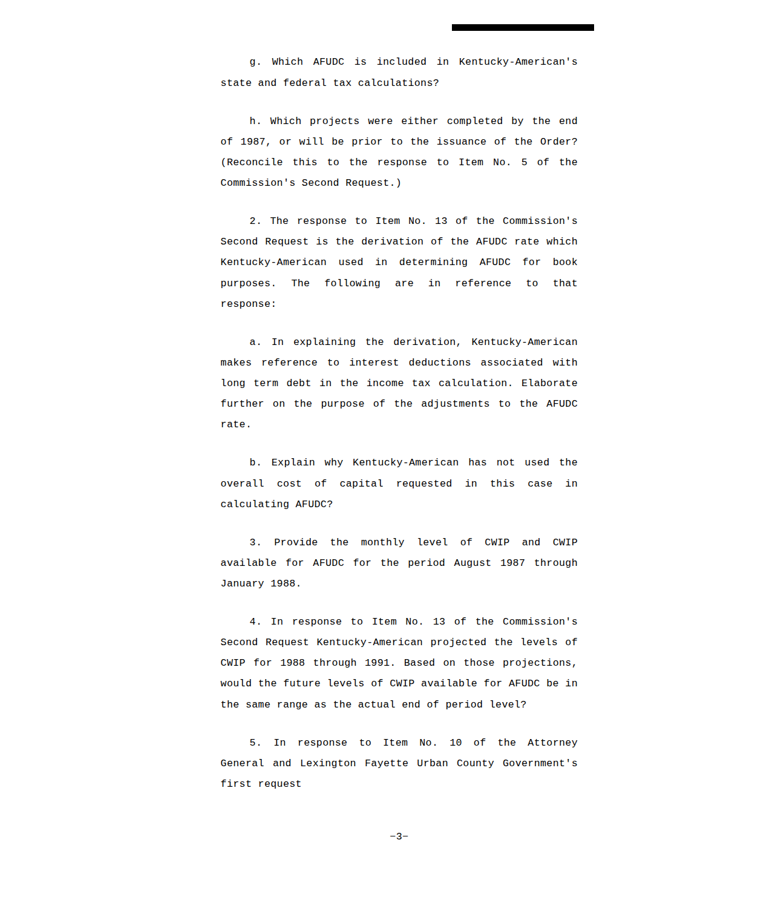g. Which AFUDC is included in Kentucky-American's state and federal tax calculations?
h. Which projects were either completed by the end of 1987, or will be prior to the issuance of the Order? (Reconcile this to the response to Item No. 5 of the Commission's Second Request.)
2. The response to Item No. 13 of the Commission's Second Request is the derivation of the AFUDC rate which Kentucky-American used in determining AFUDC for book purposes. The following are in reference to that response:
a. In explaining the derivation, Kentucky-American makes reference to interest deductions associated with long term debt in the income tax calculation. Elaborate further on the purpose of the adjustments to the AFUDC rate.
b. Explain why Kentucky-American has not used the overall cost of capital requested in this case in calculating AFUDC?
3. Provide the monthly level of CWIP and CWIP available for AFUDC for the period August 1987 through January 1988.
4. In response to Item No. 13 of the Commission's Second Request Kentucky-American projected the levels of CWIP for 1988 through 1991. Based on those projections, would the future levels of CWIP available for AFUDC be in the same range as the actual end of period level?
5. In response to Item No. 10 of the Attorney General and Lexington Fayette Urban County Government's first request
−3−